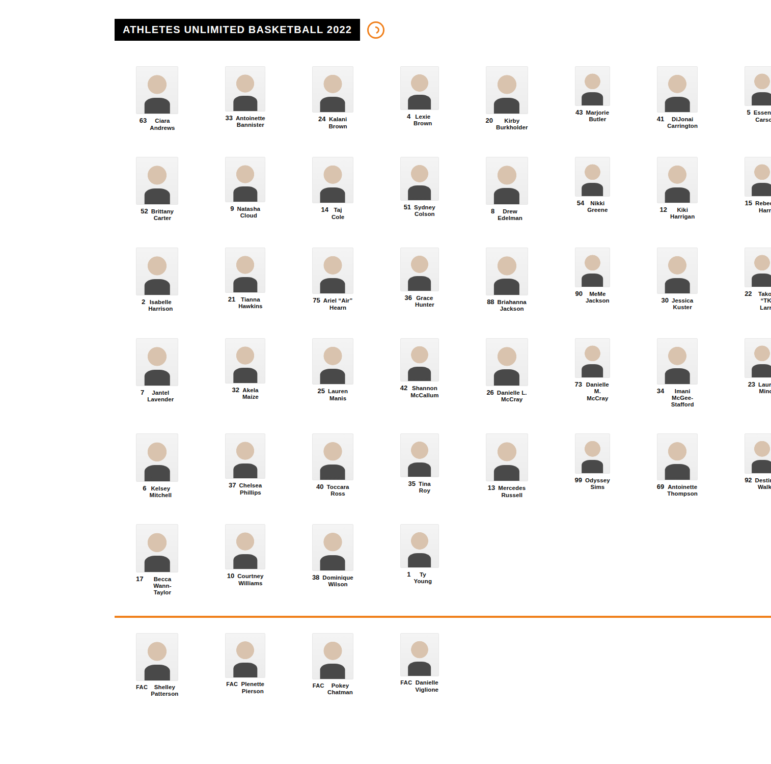Athletes Unlimited Basketball 2022
63 Ciara
Andrews
33 Antoinette
Bannister
24 Kalani
Brown
4 Lexie
Brown
20 Kirby
Burkholder
43 Marjorie
Butler
41 DiJonai
Carrington
5 Essence
Carson
52 Brittany
Carter
9 Natasha
Cloud
14 Taj
Cole
51 Sydney
Colson
8 Drew
Edelman
54 Nikki
Greene
12 Kiki
Harrigan
15 Rebecca
Harris
2 Isabelle
Harrison
21 Tianna
Hawkins
75 Ariel “Air”
Hearn
36 Grace
Hunter
88 Briahanna
Jackson
90 MeMe
Jackson
30 Jessica
Kuster
22 Takoia “TK”
Larry
7 Jantel
Lavender
32 Akela
Maize
25 Lauren
Manis
42 Shannon
McCallum
26 Danielle L.
McCray
73 Danielle M.
McCray
34 Imani
McGee-Stafford
23 Laurin
Mincy
6 Kelsey
Mitchell
37 Chelsea
Phillips
40 Toccara
Ross
35 Tina
Roy
13 Mercedes
Russell
99 Odyssey
Sims
69 Antoinette
Thompson
92 Destinee
Walker
17 Becca
Wann-Taylor
10 Courtney
Williams
38 Dominique
Wilson
1 Ty
Young
FAC Shelley
Patterson
FAC Plenette
Pierson
FAC Pokey
Chatman
FAC Danielle
Viglione